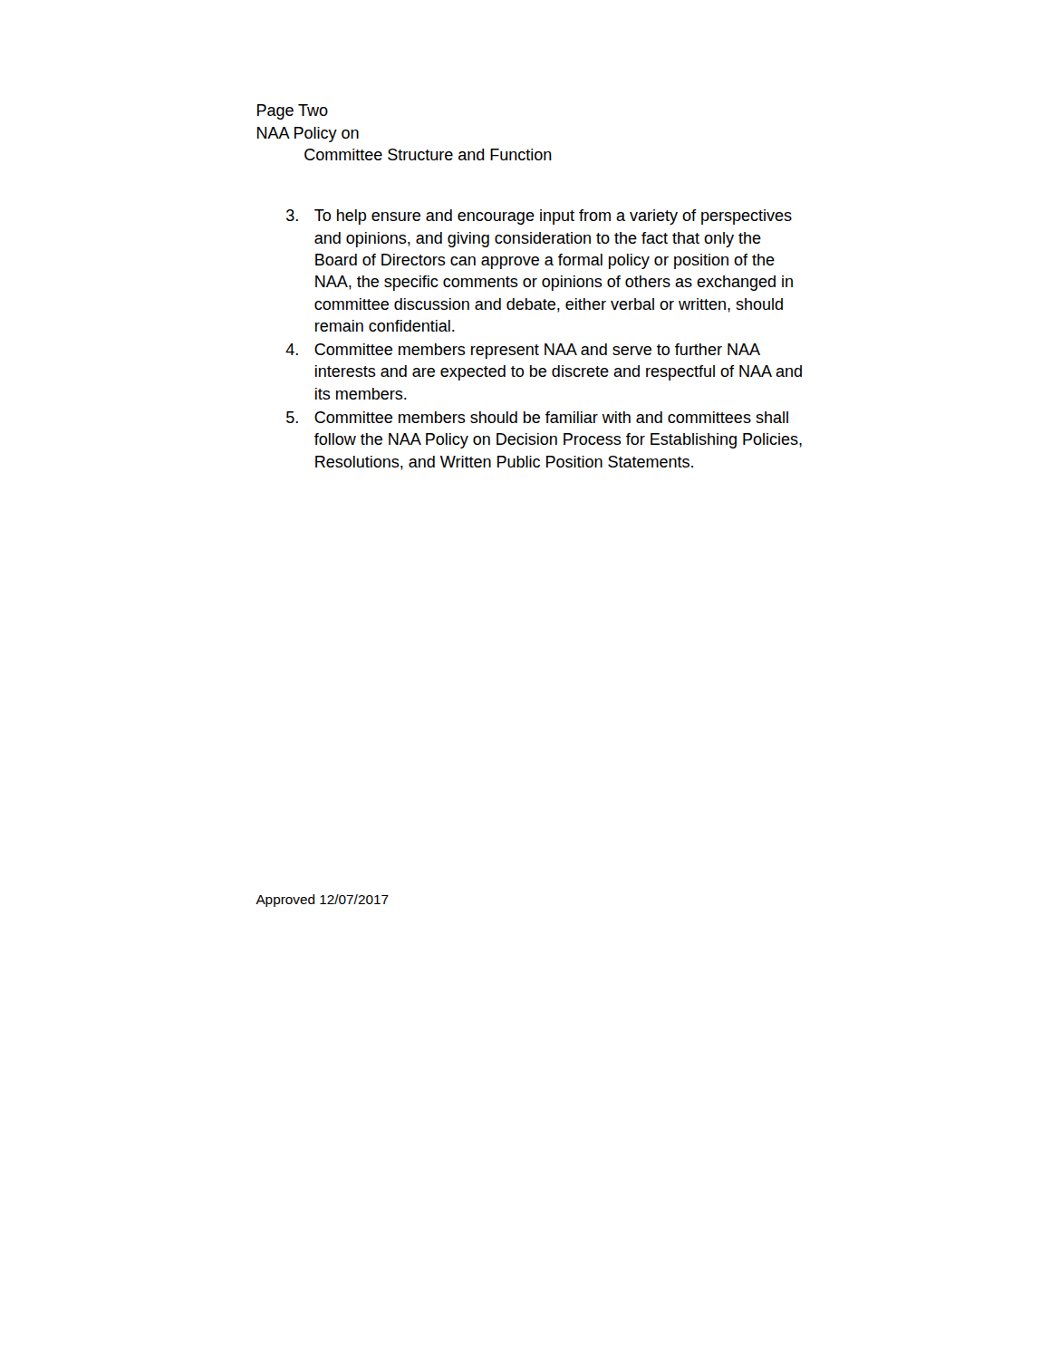Page Two
NAA Policy on
Committee Structure and Function
To help ensure and encourage input from a variety of perspectives and opinions, and giving consideration to the fact that only the Board of Directors can approve a formal policy or position of the NAA, the specific comments or opinions of others as exchanged in committee discussion and debate, either verbal or written, should remain confidential.
Committee members represent NAA and serve to further NAA interests and are expected to be discrete and respectful of NAA and its members.
Committee members should be familiar with and committees shall follow the NAA Policy on Decision Process for Establishing Policies, Resolutions, and Written Public Position Statements.
Approved 12/07/2017